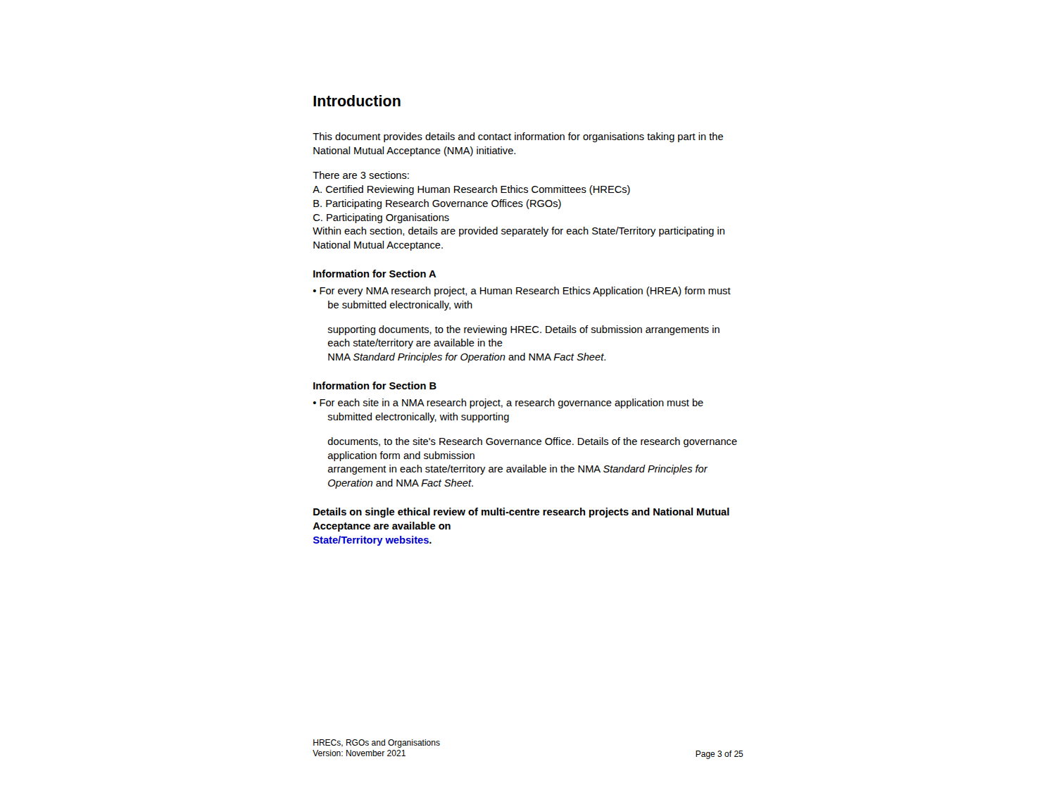Introduction
This document provides details and contact information for organisations taking part in the National Mutual Acceptance (NMA) initiative.
There are 3 sections:
A. Certified Reviewing Human Research Ethics Committees (HRECs)
B. Participating Research Governance Offices (RGOs)
C. Participating Organisations
Within each section, details are provided separately for each State/Territory participating in National Mutual Acceptance.
Information for Section A
• For every NMA research project, a Human Research Ethics Application (HREA) form must be submitted electronically, with
supporting documents, to the reviewing HREC. Details of submission arrangements in each state/territory are available in the
NMA Standard Principles for Operation and NMA Fact Sheet.
Information for Section B
• For each site in a NMA research project, a research governance application must be submitted electronically, with supporting
documents, to the site's Research Governance Office. Details of the research governance application form and submission
arrangement in each state/territory are available in the NMA Standard Principles for Operation and NMA Fact Sheet.
Details on single ethical review of multi-centre research projects and National Mutual Acceptance are available on
State/Territory websites.
HRECs, RGOs and Organisations
Version: November 2021
Page 3 of 25